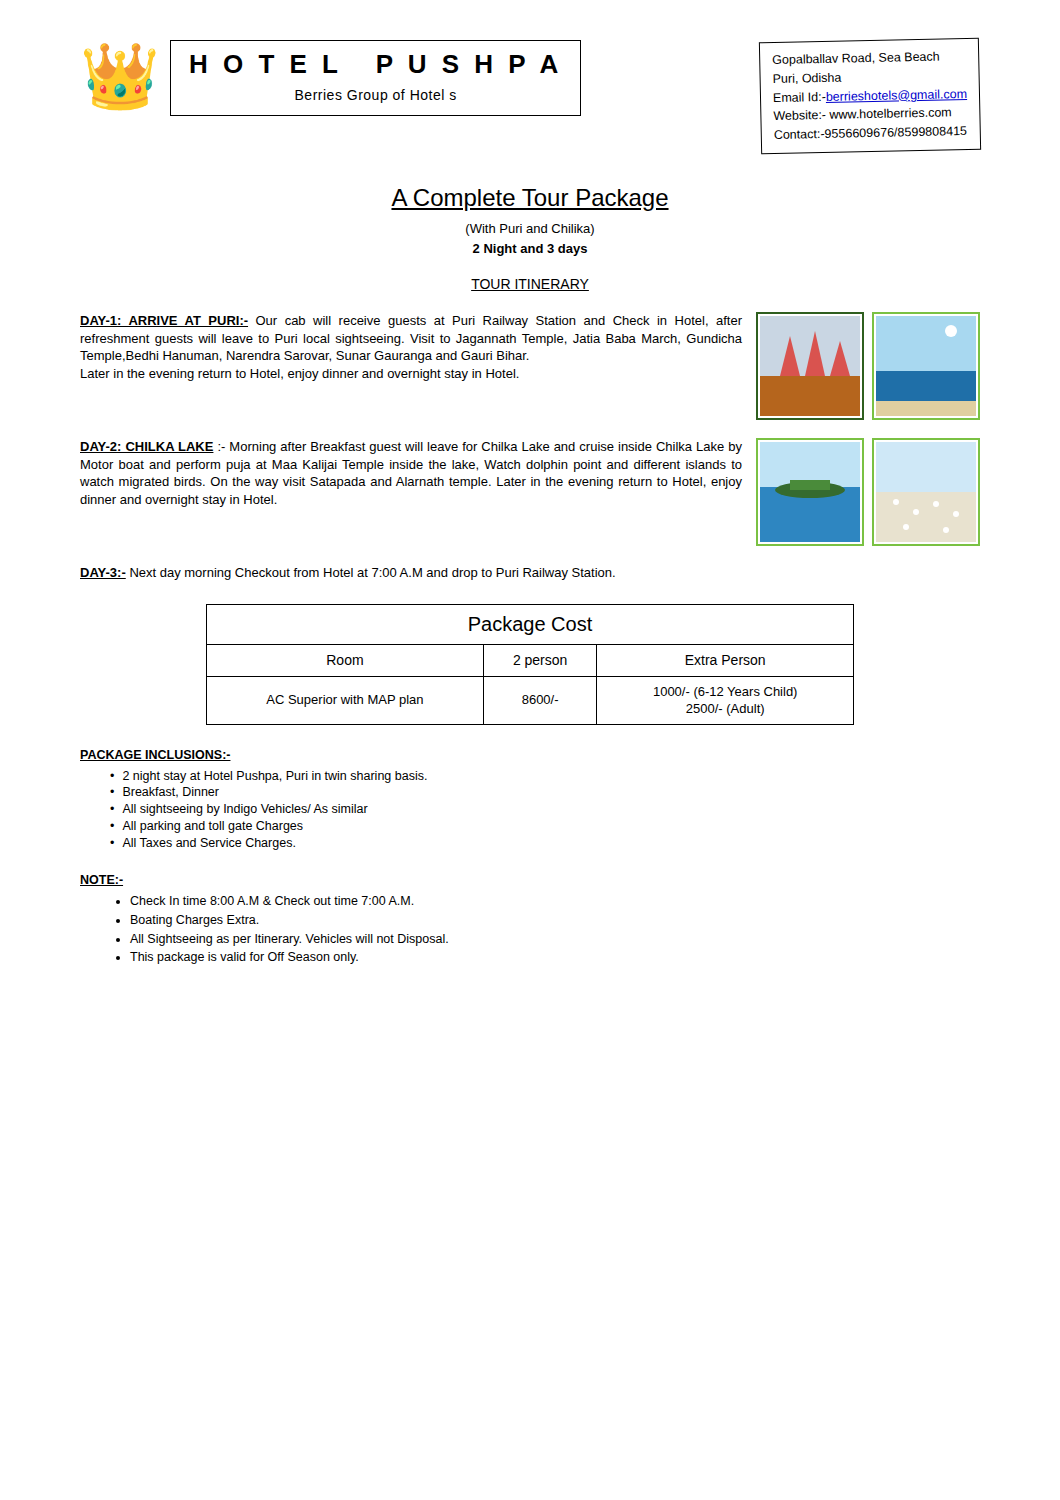👑
H O T E L P U S H P A
Berries Group of Hotel s
Gopalballav Road, Sea Beach
Puri, Odisha
Email Id:-berrieshotels@gmail.com
Website:- www.hotelberries.com
Contact:-9556609676/8599808415
A Complete Tour Package
(With Puri and Chilika)
2 Night and 3 days
TOUR ITINERARY
DAY-1: ARRIVE AT PURI:- Our cab will receive guests at Puri Railway Station and Check in Hotel, after refreshment guests will leave to Puri local sightseeing. Visit to Jagannath Temple, Jatia Baba March, Gundicha Temple,Bedhi Hanuman, Narendra Sarovar, Sunar Gauranga and Gauri Bihar.
Later in the evening return to Hotel, enjoy dinner and overnight stay in Hotel.
DAY-2: CHILKA LAKE :- Morning after Breakfast guest will leave for Chilka Lake and cruise inside Chilka Lake by Motor boat and perform puja at Maa Kalijai Temple inside the lake, Watch dolphin point and different islands to watch migrated birds. On the way visit Satapada and Alarnath temple. Later in the evening return to Hotel, enjoy dinner and overnight stay in Hotel.
DAY-3:- Next day morning Checkout from Hotel at 7:00 A.M and drop to Puri Railway Station.
| Package Cost |
| Room | 2 person | Extra Person |
| AC Superior with MAP plan | 8600/- | 1000/- (6-12 Years Child) 2500/- (Adult) |
PACKAGE INCLUSIONS:-
2 night stay at Hotel Pushpa, Puri in twin sharing basis.
Breakfast, Dinner
All sightseeing by Indigo Vehicles/ As similar
All parking and toll gate Charges
All Taxes and Service Charges.
NOTE:-
Check In time 8:00 A.M & Check out time 7:00 A.M.
Boating Charges Extra.
All Sightseeing as per Itinerary. Vehicles will not Disposal.
This package is valid for Off Season only.